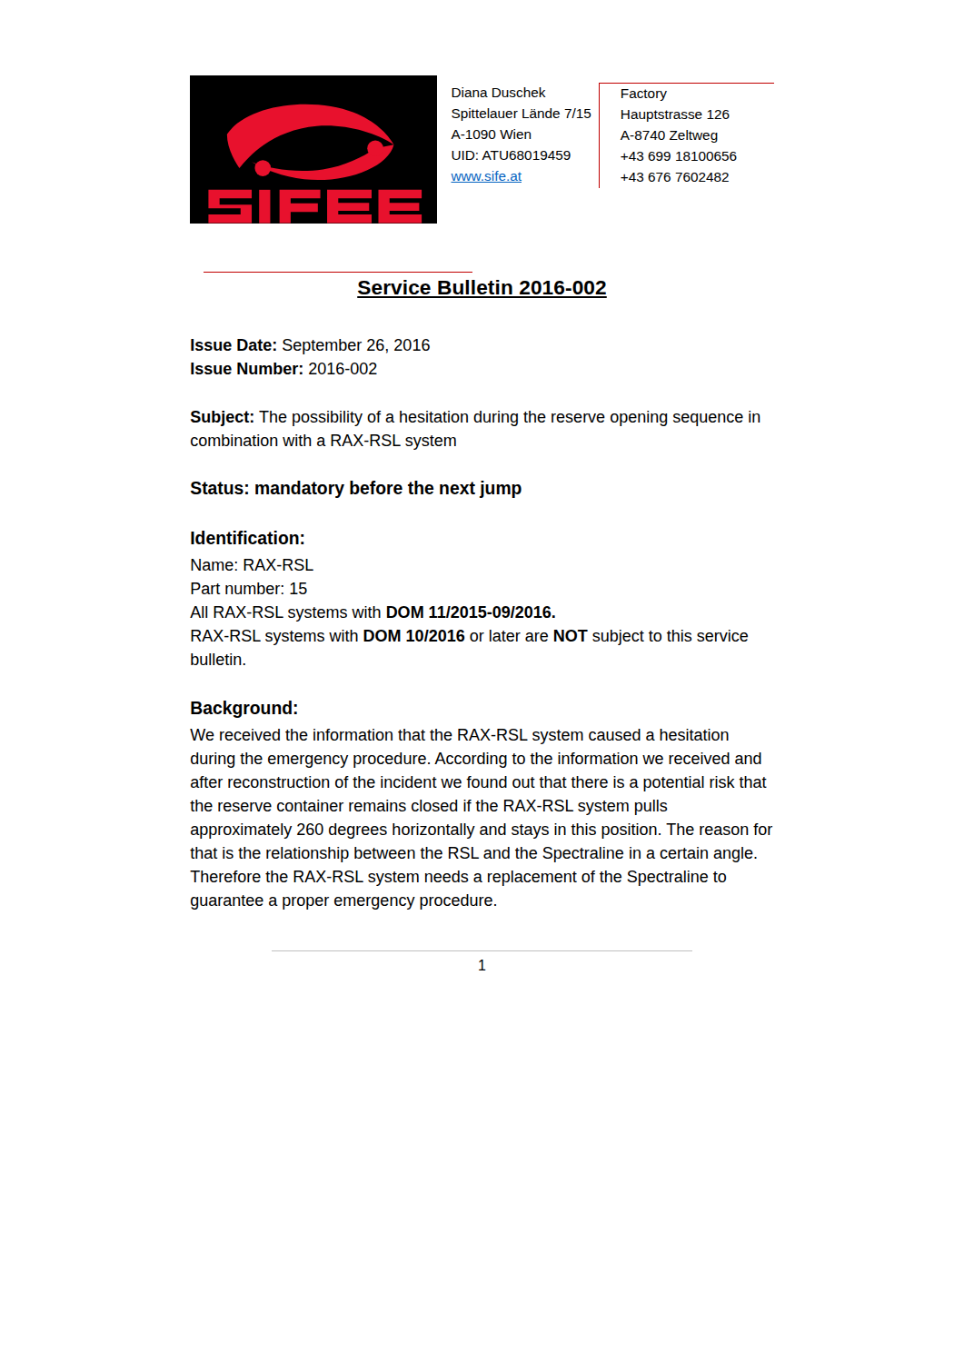Diana Duschek
Spittelauer Lände 7/15
A-1090 Wien
UID: ATU68019459
www.sife.at
Factory
Hauptstrasse 126
A-8740 Zeltweg
+43 699 18100656
+43 676 7602482
Service Bulletin 2016-002
Issue Date: September 26, 2016
Issue Number: 2016-002
Subject: The possibility of a hesitation during the reserve opening sequence in combination with a RAX-RSL system
Status: mandatory before the next jump
Identification:
Name: RAX-RSL
Part number: 15
All RAX-RSL systems with DOM 11/2015-09/2016.
RAX-RSL systems with DOM 10/2016 or later are NOT subject to this service bulletin.
Background:
We received the information that the RAX-RSL system caused a hesitation during the emergency procedure. According to the information we received and after reconstruction of the incident we found out that there is a potential risk that the reserve container remains closed if the RAX-RSL system pulls approximately 260 degrees horizontally and stays in this position. The reason for that is the relationship between the RSL and the Spectraline in a certain angle. Therefore the RAX-RSL system needs a replacement of the Spectraline to guarantee a proper emergency procedure.
1